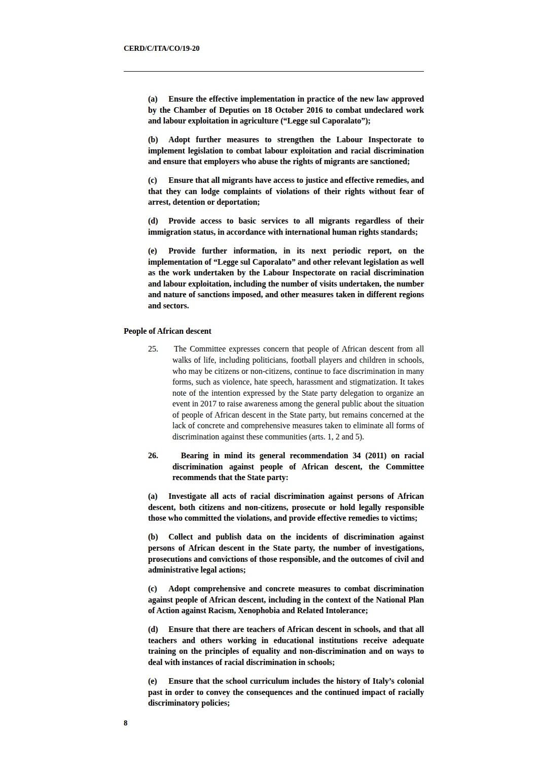CERD/C/ITA/CO/19-20
(a) Ensure the effective implementation in practice of the new law approved by the Chamber of Deputies on 18 October 2016 to combat undeclared work and labour exploitation in agriculture (“Legge sul Caporalato”);
(b) Adopt further measures to strengthen the Labour Inspectorate to implement legislation to combat labour exploitation and racial discrimination and ensure that employers who abuse the rights of migrants are sanctioned;
(c) Ensure that all migrants have access to justice and effective remedies, and that they can lodge complaints of violations of their rights without fear of arrest, detention or deportation;
(d) Provide access to basic services to all migrants regardless of their immigration status, in accordance with international human rights standards;
(e) Provide further information, in its next periodic report, on the implementation of “Legge sul Caporalato” and other relevant legislation as well as the work undertaken by the Labour Inspectorate on racial discrimination and labour exploitation, including the number of visits undertaken, the number and nature of sanctions imposed, and other measures taken in different regions and sectors.
People of African descent
25. The Committee expresses concern that people of African descent from all walks of life, including politicians, football players and children in schools, who may be citizens or non-citizens, continue to face discrimination in many forms, such as violence, hate speech, harassment and stigmatization. It takes note of the intention expressed by the State party delegation to organize an event in 2017 to raise awareness among the general public about the situation of people of African descent in the State party, but remains concerned at the lack of concrete and comprehensive measures taken to eliminate all forms of discrimination against these communities (arts. 1, 2 and 5).
26. Bearing in mind its general recommendation 34 (2011) on racial discrimination against people of African descent, the Committee recommends that the State party:
(a) Investigate all acts of racial discrimination against persons of African descent, both citizens and non-citizens, prosecute or hold legally responsible those who committed the violations, and provide effective remedies to victims;
(b) Collect and publish data on the incidents of discrimination against persons of African descent in the State party, the number of investigations, prosecutions and convictions of those responsible, and the outcomes of civil and administrative legal actions;
(c) Adopt comprehensive and concrete measures to combat discrimination against people of African descent, including in the context of the National Plan of Action against Racism, Xenophobia and Related Intolerance;
(d) Ensure that there are teachers of African descent in schools, and that all teachers and others working in educational institutions receive adequate training on the principles of equality and non-discrimination and on ways to deal with instances of racial discrimination in schools;
(e) Ensure that the school curriculum includes the history of Italy’s colonial past in order to convey the consequences and the continued impact of racially discriminatory policies;
8